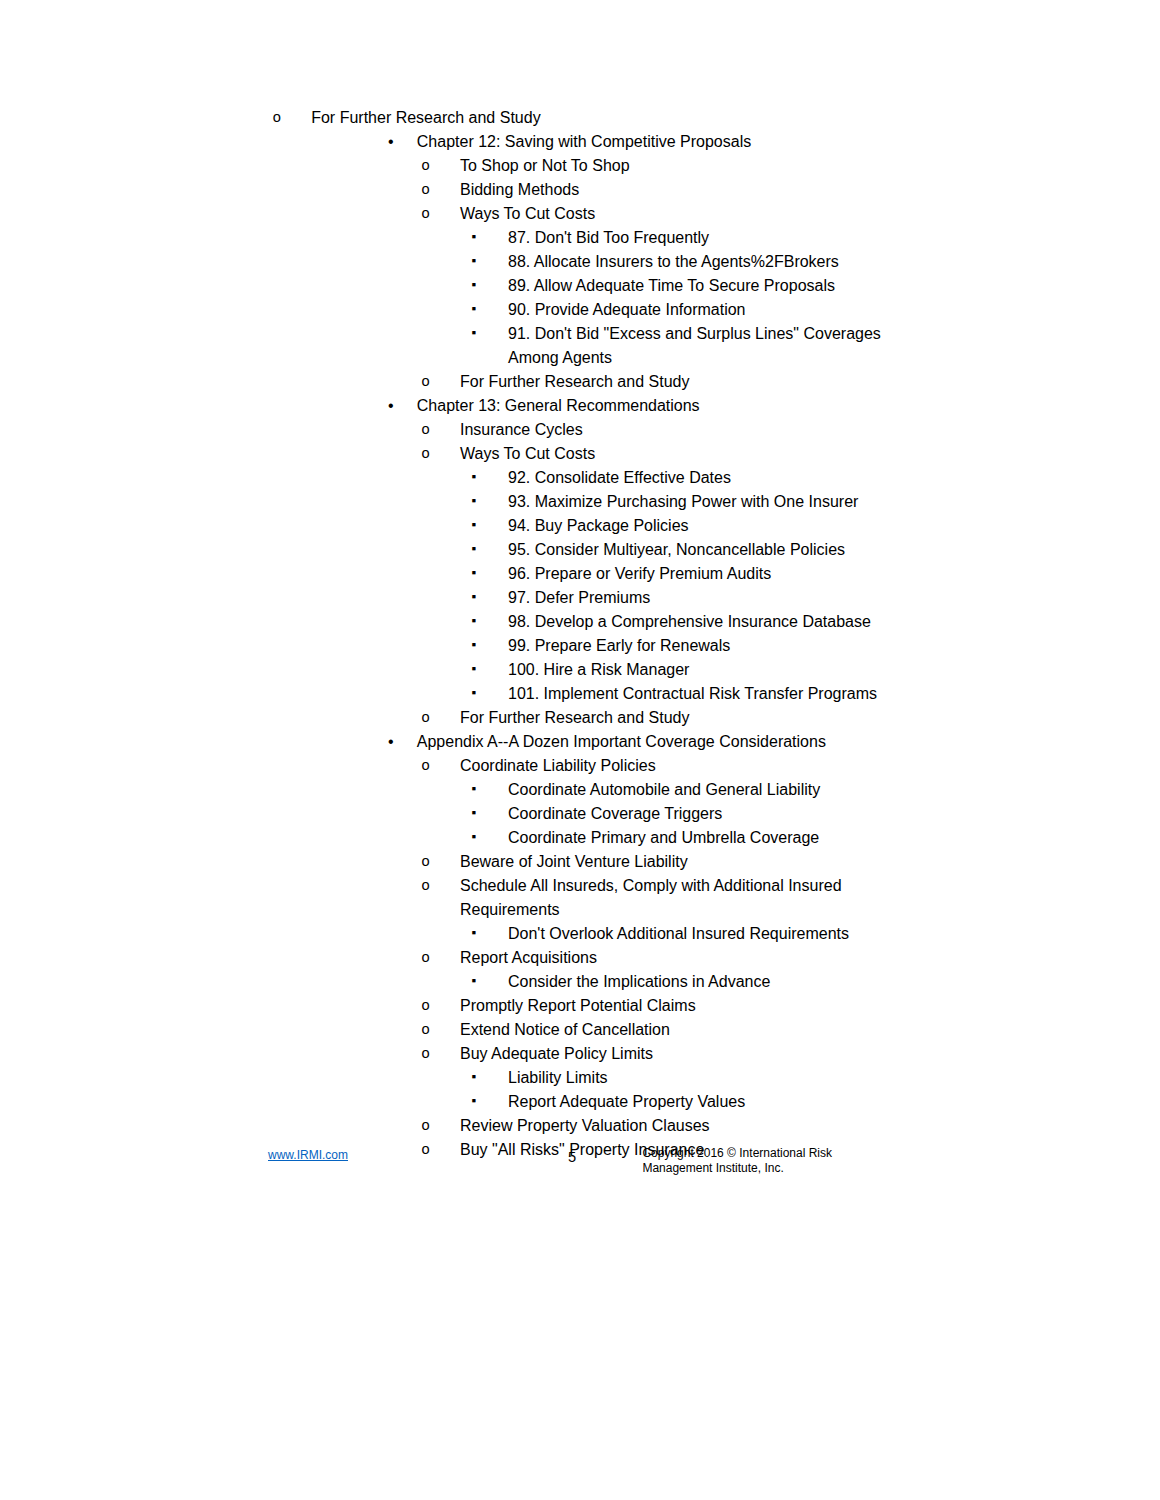For Further Research and Study
Chapter 12: Saving with Competitive Proposals
To Shop or Not To Shop
Bidding Methods
Ways To Cut Costs
87. Don't Bid Too Frequently
88. Allocate Insurers to the Agents%2FBrokers
89. Allow Adequate Time To Secure Proposals
90. Provide Adequate Information
91. Don't Bid "Excess and Surplus Lines" Coverages Among Agents
For Further Research and Study
Chapter 13: General Recommendations
Insurance Cycles
Ways To Cut Costs
92. Consolidate Effective Dates
93. Maximize Purchasing Power with One Insurer
94. Buy Package Policies
95. Consider Multiyear, Noncancellable Policies
96. Prepare or Verify Premium Audits
97. Defer Premiums
98. Develop a Comprehensive Insurance Database
99. Prepare Early for Renewals
100. Hire a Risk Manager
101. Implement Contractual Risk Transfer Programs
For Further Research and Study
Appendix A--A Dozen Important Coverage Considerations
Coordinate Liability Policies
Coordinate Automobile and General Liability
Coordinate Coverage Triggers
Coordinate Primary and Umbrella Coverage
Beware of Joint Venture Liability
Schedule All Insureds, Comply with Additional Insured Requirements
Don't Overlook Additional Insured Requirements
Report Acquisitions
Consider the Implications in Advance
Promptly Report Potential Claims
Extend Notice of Cancellation
Buy Adequate Policy Limits
Liability Limits
Report Adequate Property Values
Review Property Valuation Clauses
Buy "All Risks" Property Insurance
www.IRMI.com
5
Copyright 2016 © International Risk Management Institute, Inc.